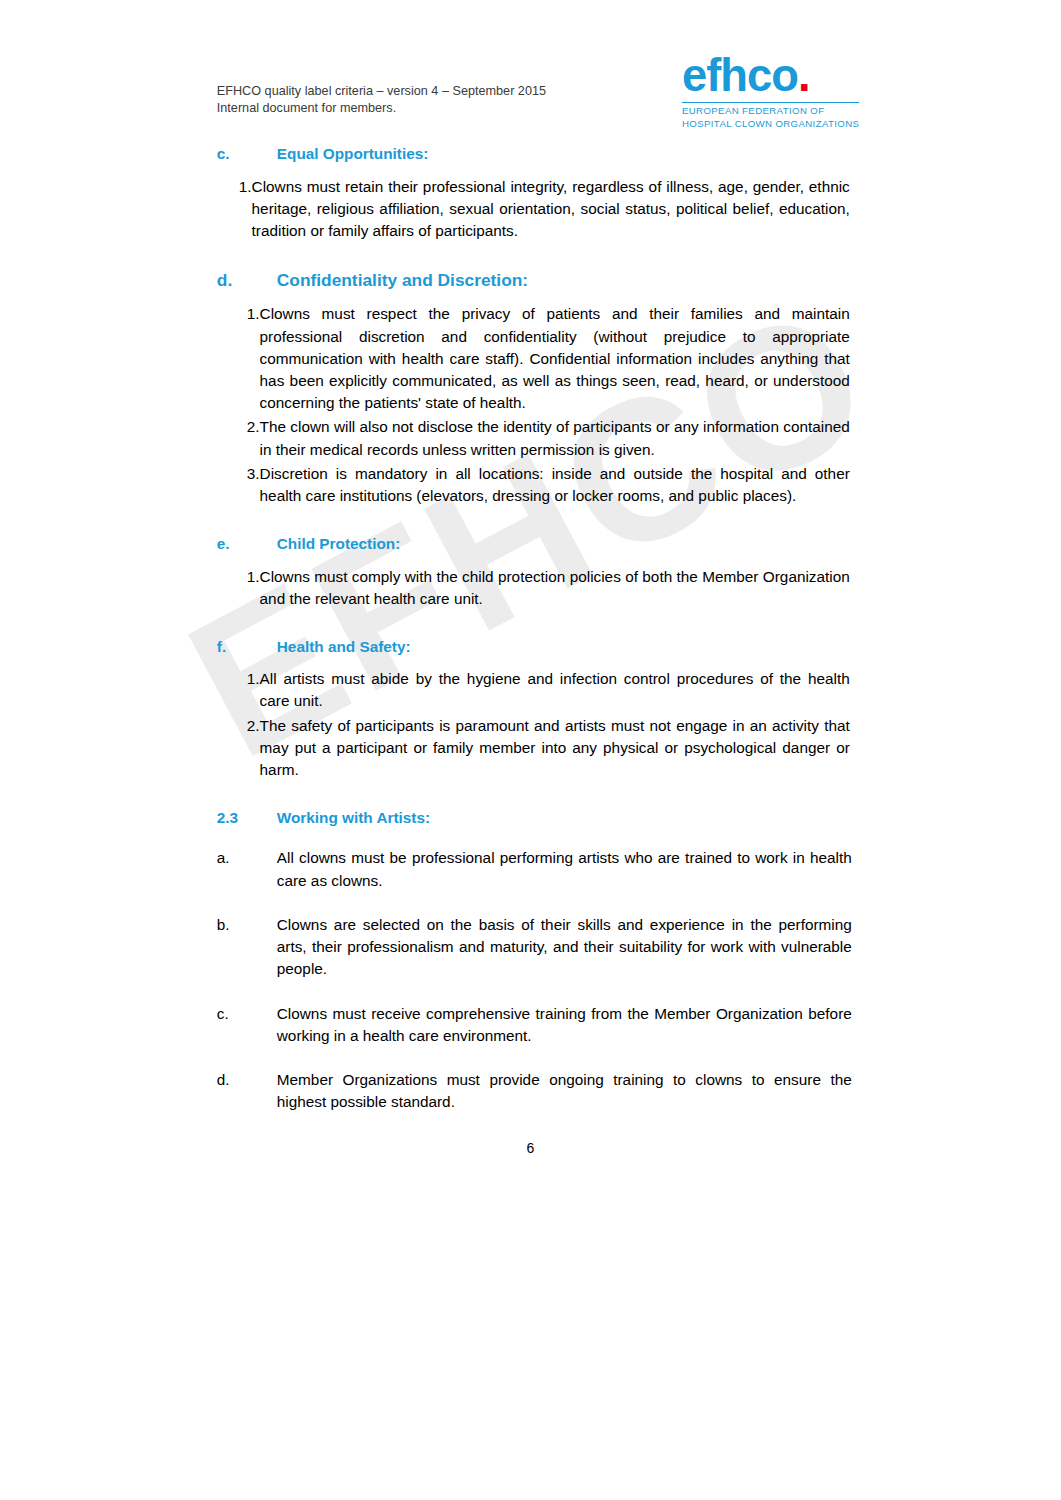EFHCO
efhco.
EUROPEAN FEDERATION OF
HOSPITAL CLOWN ORGANIZATIONS
EFHCO quality label criteria – version 4 – September 2015
Internal document for members.
c. Equal Opportunities:
1. Clowns must retain their professional integrity, regardless of illness, age, gender, ethnic heritage, religious affiliation, sexual orientation, social status, political belief, education, tradition or family affairs of participants.
d. Confidentiality and Discretion:
1. Clowns must respect the privacy of patients and their families and maintain professional discretion and confidentiality (without prejudice to appropriate communication with health care staff). Confidential information includes anything that has been explicitly communicated, as well as things seen, read, heard, or understood concerning the patients' state of health.
2. The clown will also not disclose the identity of participants or any information contained in their medical records unless written permission is given.
3. Discretion is mandatory in all locations: inside and outside the hospital and other health care institutions (elevators, dressing or locker rooms, and public places).
e. Child Protection:
1. Clowns must comply with the child protection policies of both the Member Organization and the relevant health care unit.
f. Health and Safety:
1. All artists must abide by the hygiene and infection control procedures of the health care unit.
2. The safety of participants is paramount and artists must not engage in an activity that may put a participant or family member into any physical or psychological danger or harm.
2.3 Working with Artists:
a. All clowns must be professional performing artists who are trained to work in health care as clowns.
b. Clowns are selected on the basis of their skills and experience in the performing arts, their professionalism and maturity, and their suitability for work with vulnerable people.
c. Clowns must receive comprehensive training from the Member Organization before working in a health care environment.
d. Member Organizations must provide ongoing training to clowns to ensure the highest possible standard.
6